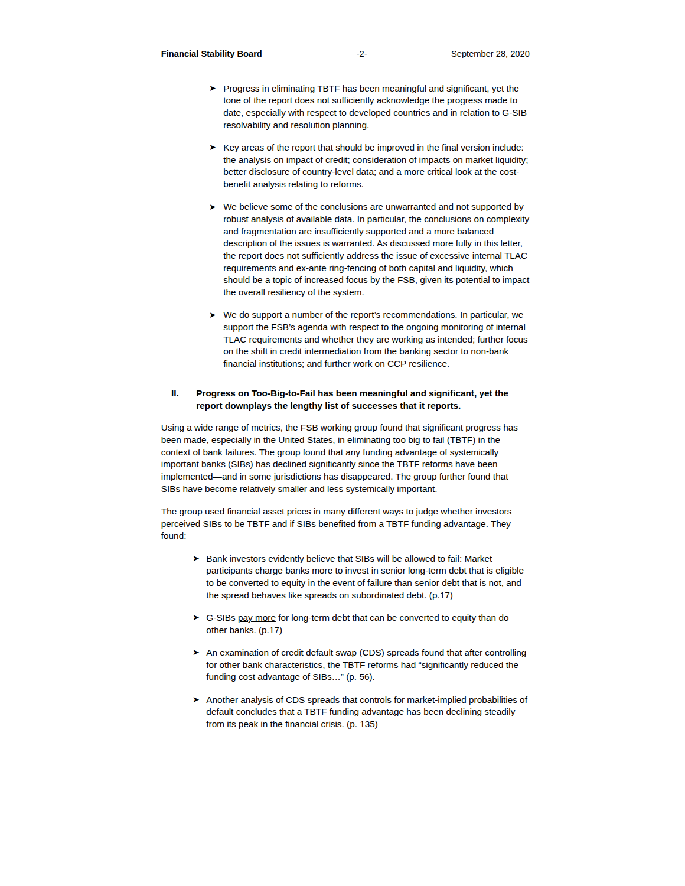Financial Stability Board
-2-
September 28, 2020
Progress in eliminating TBTF has been meaningful and significant, yet the tone of the report does not sufficiently acknowledge the progress made to date, especially with respect to developed countries and in relation to G-SIB resolvability and resolution planning.
Key areas of the report that should be improved in the final version include: the analysis on impact of credit; consideration of impacts on market liquidity; better disclosure of country-level data; and a more critical look at the cost-benefit analysis relating to reforms.
We believe some of the conclusions are unwarranted and not supported by robust analysis of available data. In particular, the conclusions on complexity and fragmentation are insufficiently supported and a more balanced description of the issues is warranted. As discussed more fully in this letter, the report does not sufficiently address the issue of excessive internal TLAC requirements and ex-ante ring-fencing of both capital and liquidity, which should be a topic of increased focus by the FSB, given its potential to impact the overall resiliency of the system.
We do support a number of the report’s recommendations. In particular, we support the FSB’s agenda with respect to the ongoing monitoring of internal TLAC requirements and whether they are working as intended; further focus on the shift in credit intermediation from the banking sector to non-bank financial institutions; and further work on CCP resilience.
II. Progress on Too-Big-to-Fail has been meaningful and significant, yet the report downplays the lengthy list of successes that it reports.
Using a wide range of metrics, the FSB working group found that significant progress has been made, especially in the United States, in eliminating too big to fail (TBTF) in the context of bank failures. The group found that any funding advantage of systemically important banks (SIBs) has declined significantly since the TBTF reforms have been implemented—and in some jurisdictions has disappeared. The group further found that SIBs have become relatively smaller and less systemically important.
The group used financial asset prices in many different ways to judge whether investors perceived SIBs to be TBTF and if SIBs benefited from a TBTF funding advantage. They found:
Bank investors evidently believe that SIBs will be allowed to fail: Market participants charge banks more to invest in senior long-term debt that is eligible to be converted to equity in the event of failure than senior debt that is not, and the spread behaves like spreads on subordinated debt. (p.17)
G-SIBs pay more for long-term debt that can be converted to equity than do other banks. (p.17)
An examination of credit default swap (CDS) spreads found that after controlling for other bank characteristics, the TBTF reforms had “significantly reduced the funding cost advantage of SIBs…” (p. 56).
Another analysis of CDS spreads that controls for market-implied probabilities of default concludes that a TBTF funding advantage has been declining steadily from its peak in the financial crisis. (p. 135)